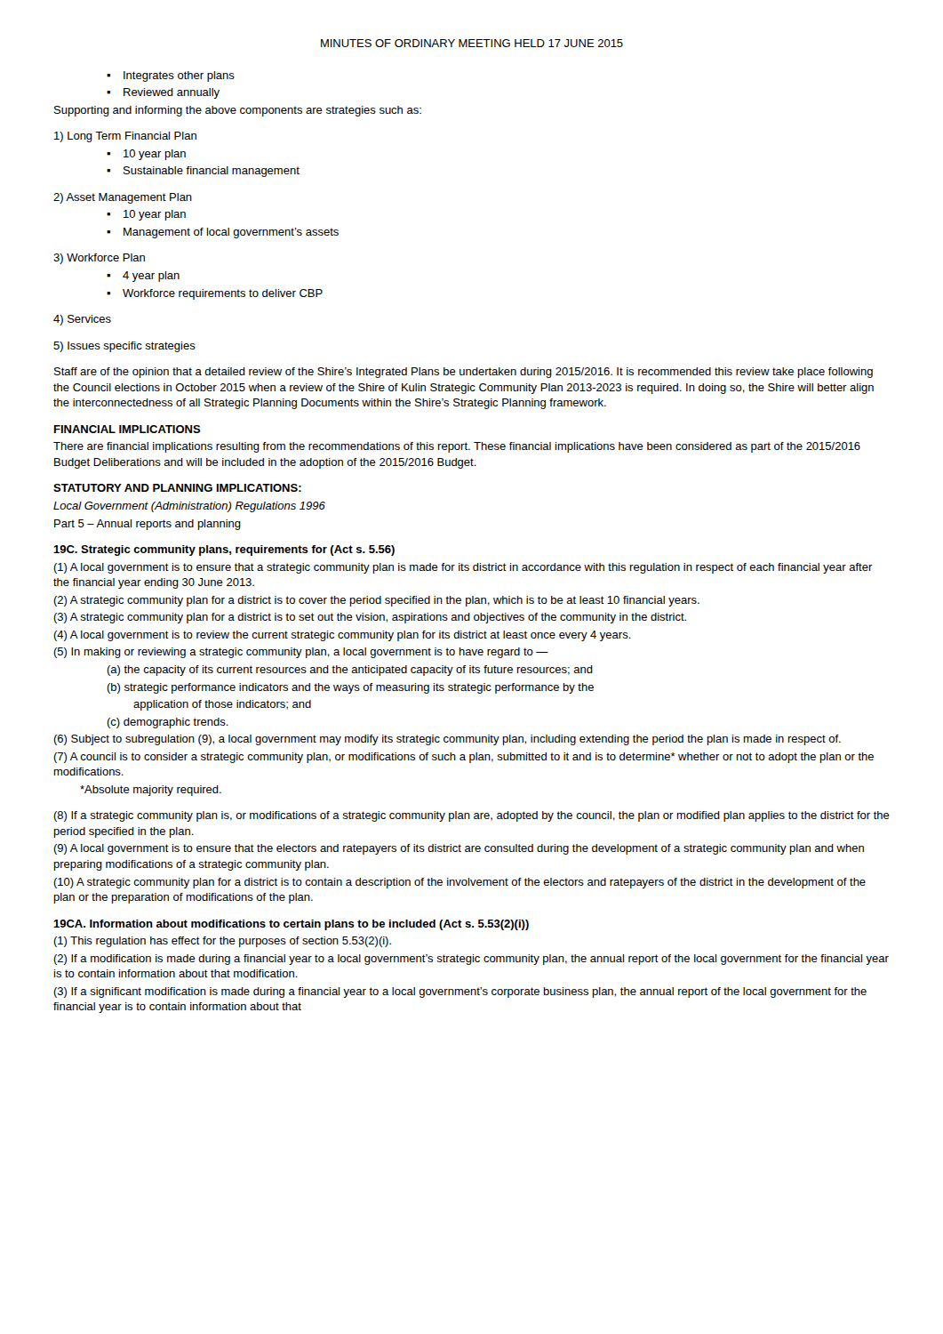MINUTES OF ORDINARY MEETING HELD 17 JUNE 2015
Integrates other plans
Reviewed annually
Supporting and informing the above components are strategies such as:
1) Long Term Financial Plan
10 year plan
Sustainable financial management
2) Asset Management Plan
10 year plan
Management of local government’s assets
3) Workforce Plan
4 year plan
Workforce requirements to deliver CBP
4) Services
5) Issues specific strategies
Staff are of the opinion that a detailed review of the Shire’s Integrated Plans be undertaken during 2015/2016. It is recommended this review take place following the Council elections in October 2015 when a review of the Shire of Kulin Strategic Community Plan 2013-2023 is required. In doing so, the Shire will better align the interconnectedness of all Strategic Planning Documents within the Shire’s Strategic Planning framework.
FINANCIAL IMPLICATIONS
There are financial implications resulting from the recommendations of this report. These financial implications have been considered as part of the 2015/2016 Budget Deliberations and will be included in the adoption of the 2015/2016 Budget.
STATUTORY AND PLANNING IMPLICATIONS:
Local Government (Administration) Regulations 1996
Part 5 – Annual reports and planning
19C. Strategic community plans, requirements for (Act s. 5.56)
(1) A local government is to ensure that a strategic community plan is made for its district in accordance with this regulation in respect of each financial year after the financial year ending 30 June 2013.
(2) A strategic community plan for a district is to cover the period specified in the plan, which is to be at least 10 financial years.
(3) A strategic community plan for a district is to set out the vision, aspirations and objectives of the community in the district.
(4) A local government is to review the current strategic community plan for its district at least once every 4 years.
(5) In making or reviewing a strategic community plan, a local government is to have regard to —
(a) the capacity of its current resources and the anticipated capacity of its future resources; and
(b) strategic performance indicators and the ways of measuring its strategic performance by the
application of those indicators; and
(c) demographic trends.
(6) Subject to subregulation (9), a local government may modify its strategic community plan, including extending the period the plan is made in respect of.
(7) A council is to consider a strategic community plan, or modifications of such a plan, submitted to it and is to determine* whether or not to adopt the plan or the modifications.
*Absolute majority required.
(8) If a strategic community plan is, or modifications of a strategic community plan are, adopted by the council, the plan or modified plan applies to the district for the period specified in the plan.
(9) A local government is to ensure that the electors and ratepayers of its district are consulted during the development of a strategic community plan and when preparing modifications of a strategic community plan.
(10) A strategic community plan for a district is to contain a description of the involvement of the electors and ratepayers of the district in the development of the plan or the preparation of modifications of the plan.
19CA. Information about modifications to certain plans to be included (Act s. 5.53(2)(i))
(1) This regulation has effect for the purposes of section 5.53(2)(i).
(2) If a modification is made during a financial year to a local government’s strategic community plan, the annual report of the local government for the financial year is to contain information about that modification.
(3) If a significant modification is made during a financial year to a local government’s corporate business plan, the annual report of the local government for the financial year is to contain information about that